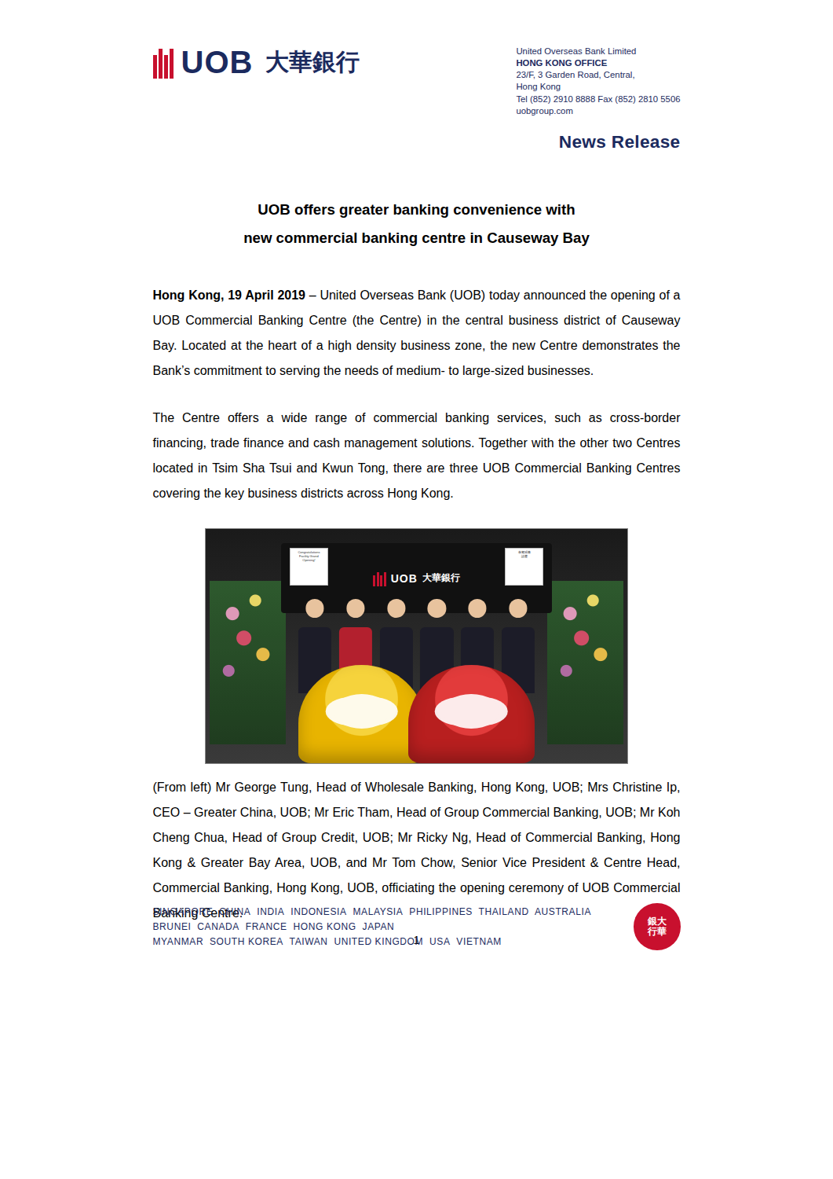UOB
大華銀行
United Overseas Bank Limited
HONG KONG OFFICE
23/F, 3 Garden Road, Central,
Hong Kong
Tel (852) 2910 8888 Fax (852) 2810 5506
uobgroup.com
News Release
UOB offers greater banking convenience with
new commercial banking centre in Causeway Bay
Hong Kong, 19 April 2019 – United Overseas Bank (UOB) today announced the opening of a UOB Commercial Banking Centre (the Centre) in the central business district of Causeway Bay. Located at the heart of a high density business zone, the new Centre demonstrates the Bank’s commitment to serving the needs of medium- to large-sized businesses.
The Centre offers a wide range of commercial banking services, such as cross-border financing, trade finance and cash management solutions. Together with the other two Centres located in Tsim Sha Tsui and Kwun Tong, there are three UOB Commercial Banking Centres covering the key business districts across Hong Kong.
UOB
大華銀行
Congratulations
Facility Grand
Opening!
恭賀開幕
誌慶
(From left) Mr George Tung, Head of Wholesale Banking, Hong Kong, UOB; Mrs Christine Ip, CEO – Greater China, UOB; Mr Eric Tham, Head of Group Commercial Banking, UOB; Mr Koh Cheng Chua, Head of Group Credit, UOB; Mr Ricky Ng, Head of Commercial Banking, Hong Kong & Greater Bay Area, UOB, and Mr Tom Chow, Senior Vice President & Centre Head, Commercial Banking, Hong Kong, UOB, officiating the opening ceremony of UOB Commercial Banking Centre.
1
SINGAPORE CHINA INDIA INDONESIA MALAYSIA PHILIPPINES THAILAND AUSTRALIA BRUNEI CANADA FRANCE HONG KONG JAPAN
MYANMAR SOUTH KOREA TAIWAN UNITED KINGDOM USA VIETNAM
銀大
行華